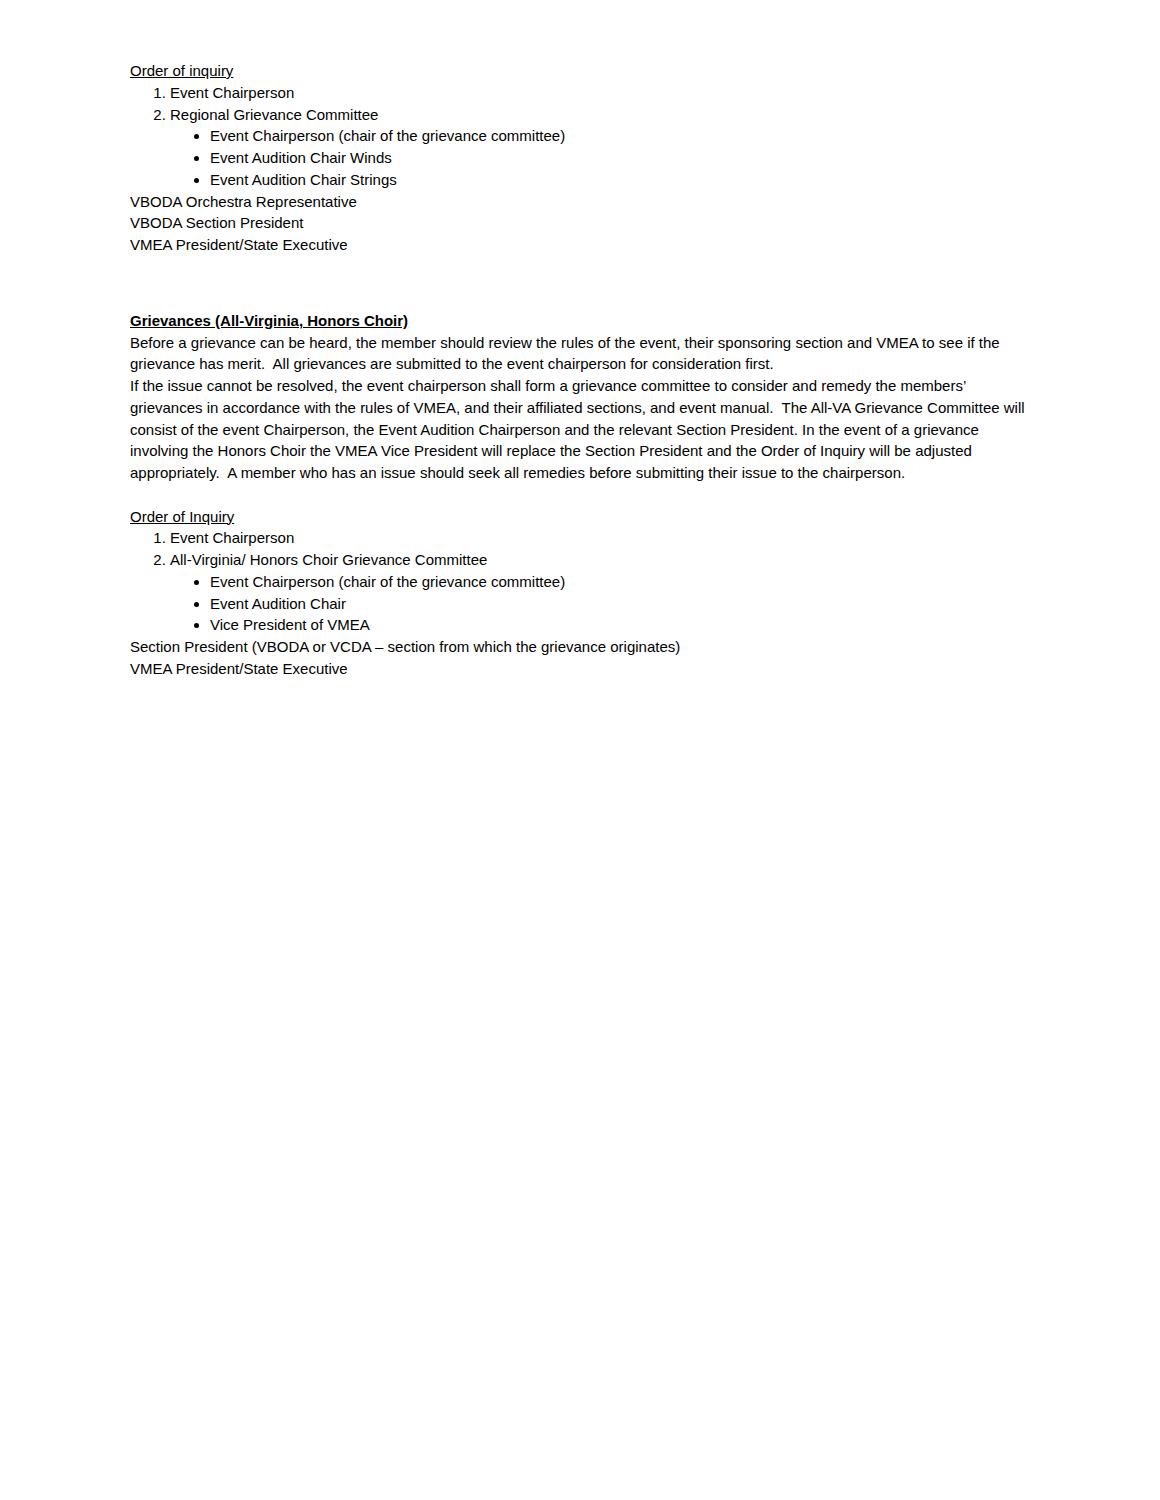Order of inquiry
Event Chairperson
Regional Grievance Committee
Event Chairperson (chair of the grievance committee)
Event Audition Chair Winds
Event Audition Chair Strings
VBODA Orchestra Representative
VBODA Section President
VMEA President/State Executive
Grievances (All-Virginia, Honors Choir)
Before a grievance can be heard, the member should review the rules of the event, their sponsoring section and VMEA to see if the grievance has merit. All grievances are submitted to the event chairperson for consideration first.
If the issue cannot be resolved, the event chairperson shall form a grievance committee to consider and remedy the members’ grievances in accordance with the rules of VMEA, and their affiliated sections, and event manual. The All-VA Grievance Committee will consist of the event Chairperson, the Event Audition Chairperson and the relevant Section President. In the event of a grievance involving the Honors Choir the VMEA Vice President will replace the Section President and the Order of Inquiry will be adjusted appropriately. A member who has an issue should seek all remedies before submitting their issue to the chairperson.
Order of Inquiry
Event Chairperson
All-Virginia/ Honors Choir Grievance Committee
Event Chairperson (chair of the grievance committee)
Event Audition Chair
Vice President of VMEA
Section President (VBODA or VCDA – section from which the grievance originates)
VMEA President/State Executive